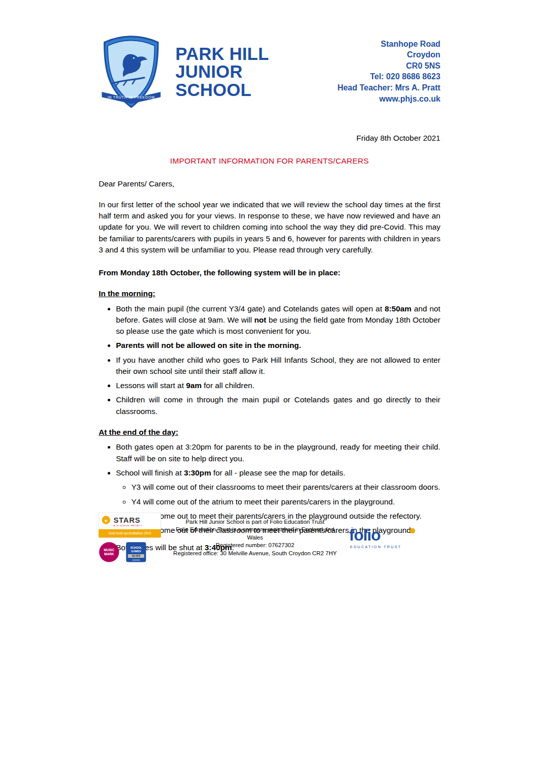IN TRUTH IS FREEDOM
PARK HILL JUNIOR SCHOOL
Stanhope Road
Croydon
CR0 5NS
Tel: 020 8686 8623
Head Teacher: Mrs A. Pratt
www.phjs.co.uk
Friday 8th October 2021
IMPORTANT INFORMATION FOR PARENTS/CARERS
Dear Parents/ Carers,
In our first letter of the school year we indicated that we will review the school day times at the first half term and asked you for your views. In response to these, we have now reviewed and have an update for you. We will revert to children coming into school the way they did pre-Covid. This may be familiar to parents/carers with pupils in years 5 and 6, however for parents with children in years 3 and 4 this system will be unfamiliar to you. Please read through very carefully.
From Monday 18th October, the following system will be in place:
In the morning:
Both the main pupil (the current Y3/4 gate) and Cotelands gates will open at 8:50am and not before. Gates will close at 9am. We will not be using the field gate from Monday 18th October so please use the gate which is most convenient for you.
Parents will not be allowed on site in the morning.
If you have another child who goes to Park Hill Infants School, they are not allowed to enter their own school site until their staff allow it.
Lessons will start at 9am for all children.
Children will come in through the main pupil or Cotelands gates and go directly to their classrooms.
At the end of the day:
Both gates open at 3:20pm for parents to be in the playground, ready for meeting their child. Staff will be on site to help direct you.
School will finish at 3:30pm for all - please see the map for details.
Y3 will come out of their classrooms to meet their parents/carers at their classroom doors.
Y4 will come out of the atrium to meet their parents/carers in the playground.
Y5 will come out to meet their parents/carers in the playground outside the refectory.
Y6 will come out of their classroom to meet their parents/carers in the playground.
Both gates will be shut at 3:40pm.
e STARS A TfL SCHOOL PROJECT Gold level accreditation 2019
MUSIC MARK SCHOOL GAMES SILVER 2018/19
Park Hill Junior School is part of Folio Education Trust
Folio Education Trust is a company registered in England and Wales
Registered number: 07627302
Registered office: 30 Melville Avenue, South Croydon CR2 7HY
folio EDUCATION TRUST